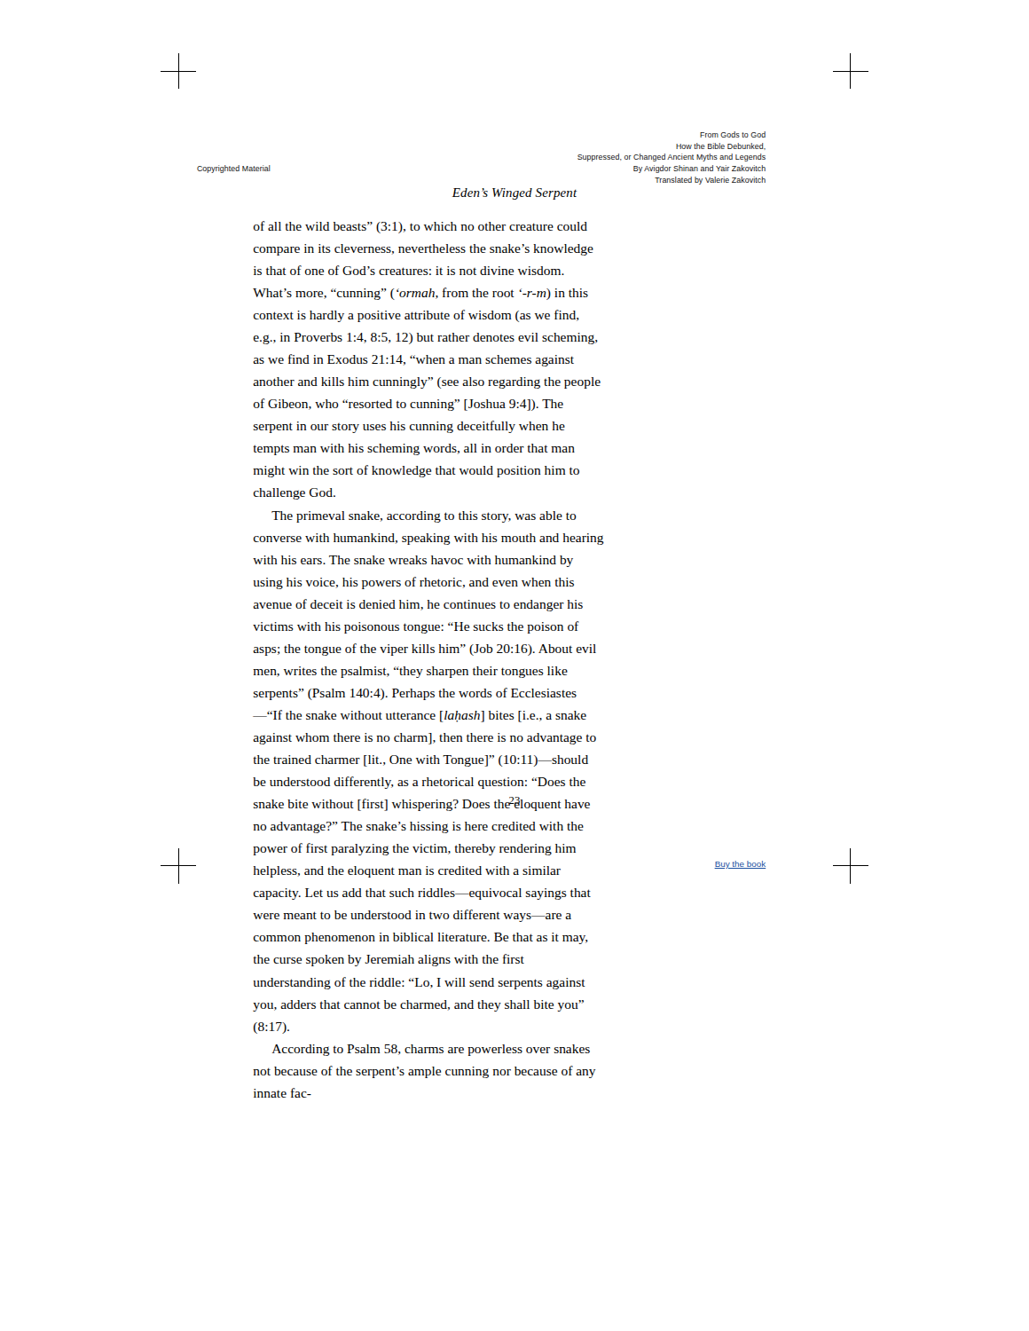From Gods to God
How the Bible Debunked,
Suppressed, or Changed Ancient Myths and Legends
By Avigdor Shinan and Yair Zakovitch
Translated by Valerie Zakovitch
Copyrighted Material
Eden’s Winged Serpent
of all the wild beasts” (3:1), to which no other creature could compare in its cleverness, nevertheless the snake’s knowledge is that of one of God’s creatures: it is not divine wisdom. What’s more, “cunning” (‘ormah, from the root ‘-r-m) in this context is hardly a positive attribute of wisdom (as we find, e.g., in Proverbs 1:4, 8:5, 12) but rather denotes evil scheming, as we find in Exodus 21:14, “when a man schemes against another and kills him cunningly” (see also regarding the people of Gibeon, who “resorted to cunning” [Joshua 9:4]). The serpent in our story uses his cunning deceitfully when he tempts man with his scheming words, all in order that man might win the sort of knowledge that would position him to challenge God.
The primeval snake, according to this story, was able to converse with humankind, speaking with his mouth and hearing with his ears. The snake wreaks havoc with humankind by using his voice, his powers of rhetoric, and even when this avenue of deceit is denied him, he continues to endanger his victims with his poisonous tongue: “He sucks the poison of asps; the tongue of the viper kills him” (Job 20:16). About evil men, writes the psalmist, “they sharpen their tongues like serpents” (Psalm 140:4). Perhaps the words of Ecclesiastes—“If the snake without utterance [laḥash] bites [i.e., a snake against whom there is no charm], then there is no advantage to the trained charmer [lit., One with Tongue]” (10:11)—should be understood differently, as a rhetorical question: “Does the snake bite without [first] whispering? Does the eloquent have no advantage?” The snake’s hissing is here credited with the power of first paralyzing the victim, thereby rendering him helpless, and the eloquent man is credited with a similar capacity. Let us add that such riddles—equivocal sayings that were meant to be understood in two different ways—are a common phenomenon in biblical literature. Be that as it may, the curse spoken by Jeremiah aligns with the first understanding of the riddle: “Lo, I will send serpents against you, adders that cannot be charmed, and they shall bite you” (8:17).
According to Psalm 58, charms are powerless over snakes not because of the serpent’s ample cunning nor because of any innate fac-
23
Buy the book